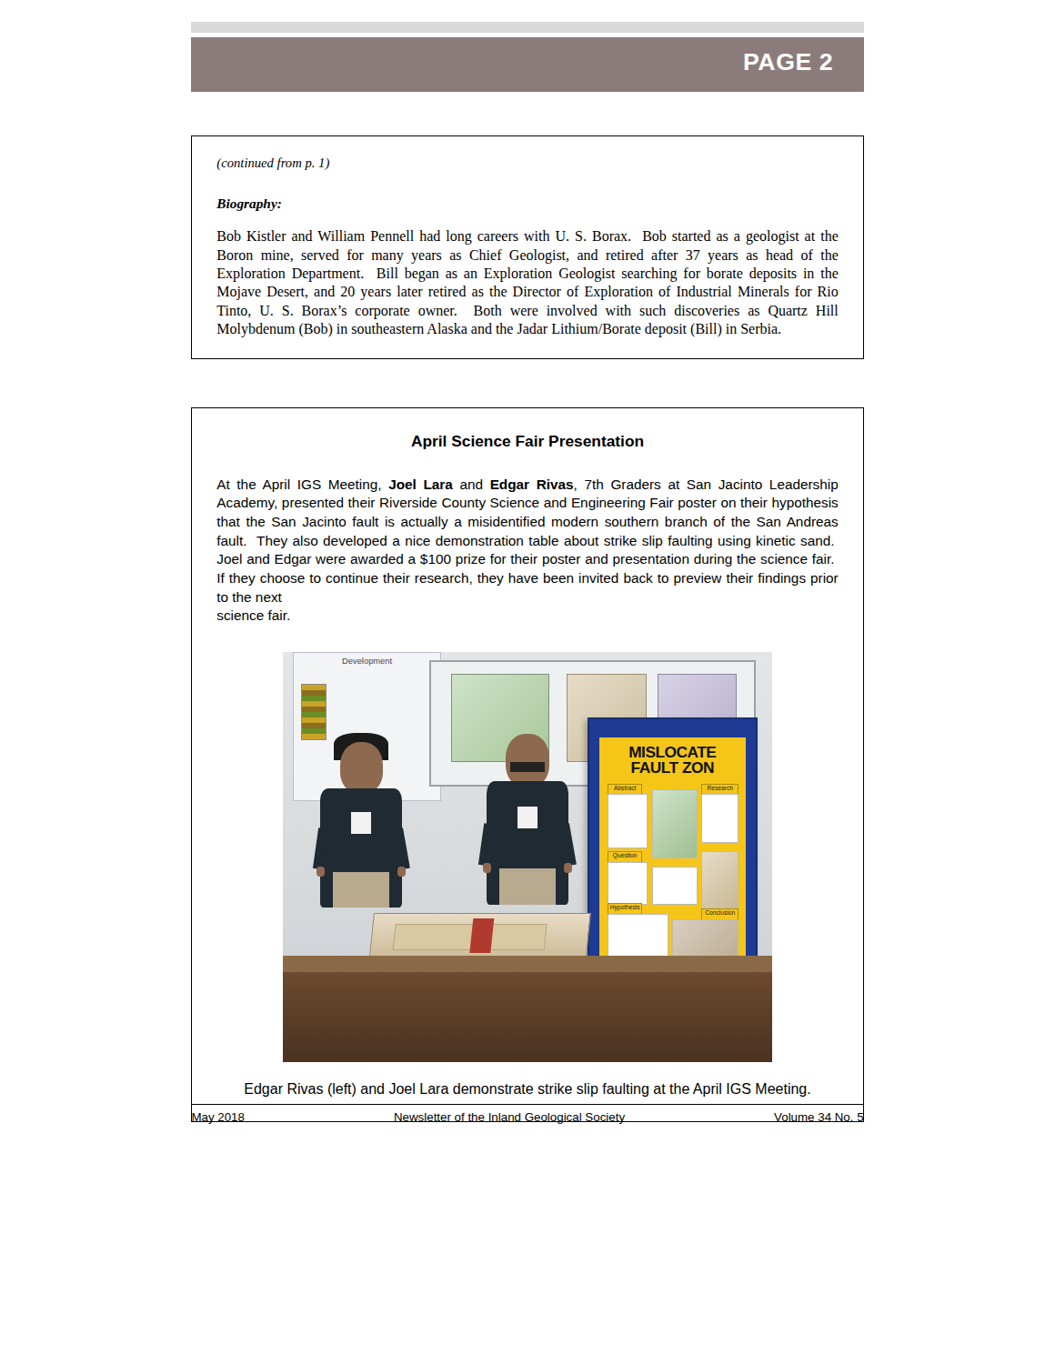PAGE 2
(continued from p. 1)
Biography:
Bob Kistler and William Pennell had long careers with U. S. Borax. Bob started as a geologist at the Boron mine, served for many years as Chief Geologist, and retired after 37 years as head of the Exploration Department. Bill began as an Exploration Geologist searching for borate deposits in the Mojave Desert, and 20 years later retired as the Director of Exploration of Industrial Minerals for Rio Tinto, U. S. Borax’s corporate owner. Both were involved with such discoveries as Quartz Hill Molybdenum (Bob) in southeastern Alaska and the Jadar Lithium/Borate deposit (Bill) in Serbia.
April Science Fair Presentation
At the April IGS Meeting, Joel Lara and Edgar Rivas, 7th Graders at San Jacinto Leadership Academy, presented their Riverside County Science and Engineering Fair poster on their hypothesis that the San Jacinto fault is actually a misidentified modern southern branch of the San Andreas fault. They also developed a nice demonstration table about strike slip faulting using kinetic sand. Joel and Edgar were awarded a $100 prize for their poster and presentation during the science fair. If they choose to continue their research, they have been invited back to preview their findings prior to the next
science fair.
Development
MISLOCATE
FAULT ZON
Abstract
Research
Question
Hypothesis
Conclusion
Edgar Rivas (left) and Joel Lara demonstrate strike slip faulting at the April IGS Meeting.
May 2018
Newsletter of the Inland Geological Society
Volume 34 No. 5